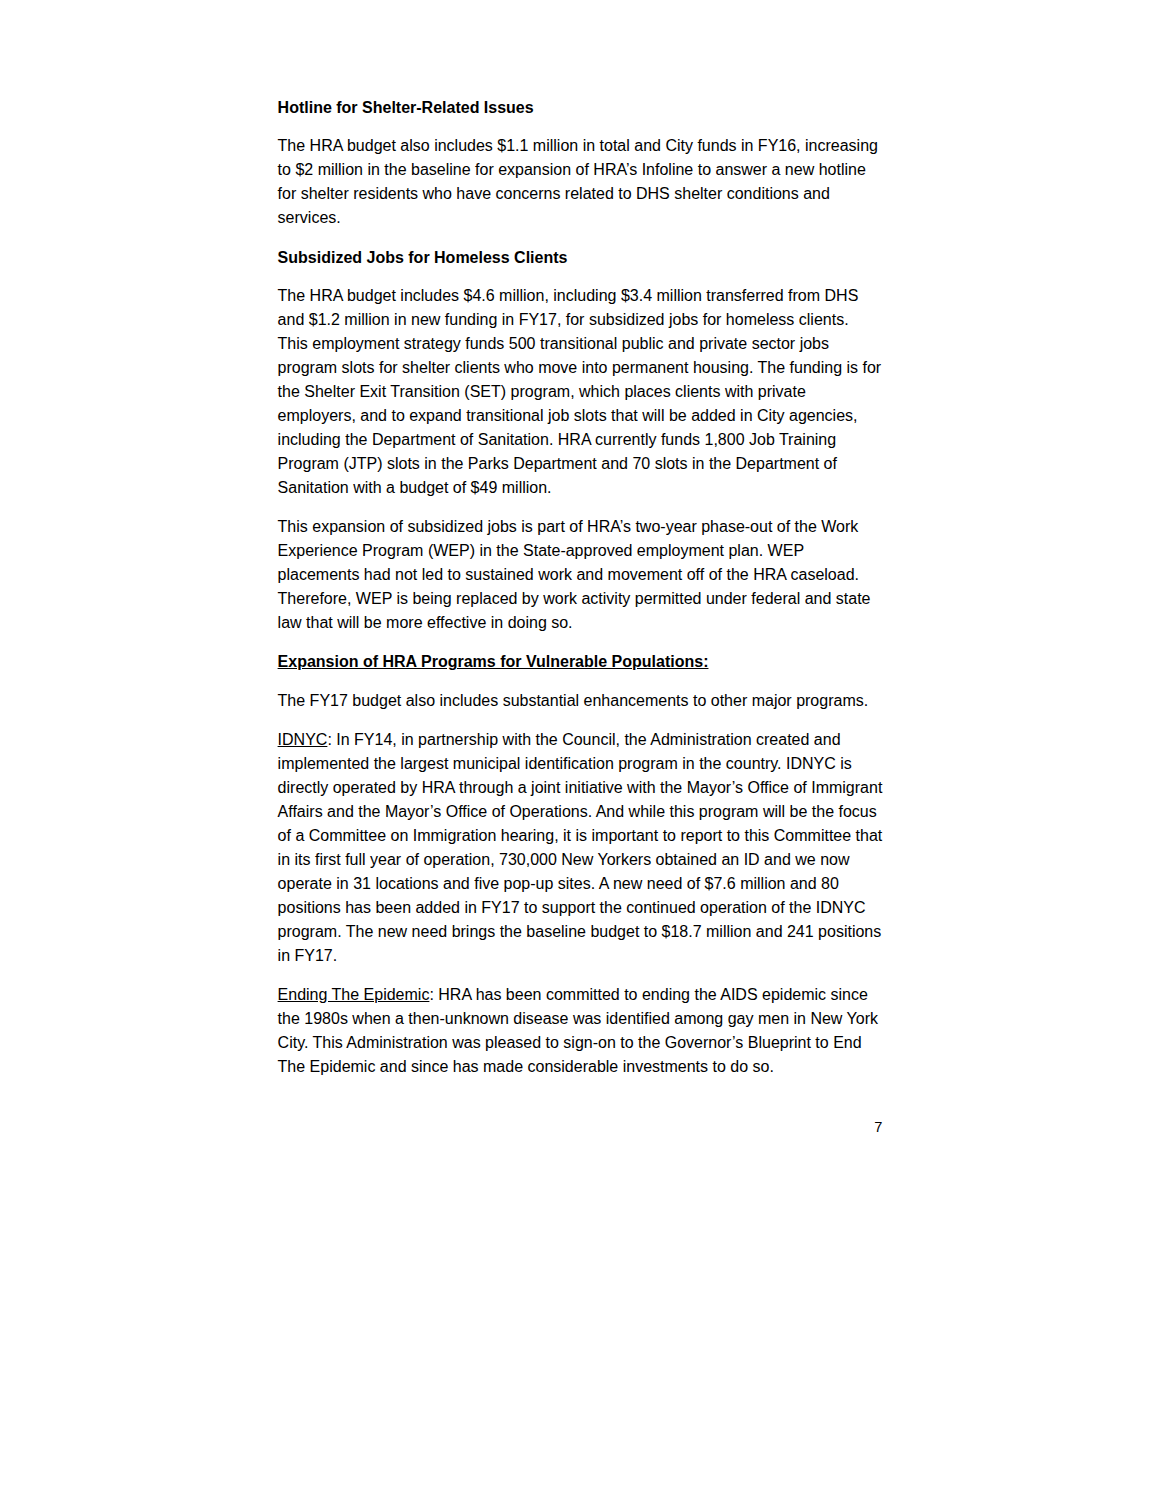Hotline for Shelter-Related Issues
The HRA budget also includes $1.1 million in total and City funds in FY16, increasing to $2 million in the baseline for expansion of HRA’s Infoline to answer a new hotline for shelter residents who have concerns related to DHS shelter conditions and services.
Subsidized Jobs for Homeless Clients
The HRA budget includes $4.6 million, including $3.4 million transferred from DHS and $1.2 million in new funding in FY17, for subsidized jobs for homeless clients. This employment strategy funds 500 transitional public and private sector jobs program slots for shelter clients who move into permanent housing. The funding is for the Shelter Exit Transition (SET) program, which places clients with private employers, and to expand transitional job slots that will be added in City agencies, including the Department of Sanitation. HRA currently funds 1,800 Job Training Program (JTP) slots in the Parks Department and 70 slots in the Department of Sanitation with a budget of $49 million.
This expansion of subsidized jobs is part of HRA’s two-year phase-out of the Work Experience Program (WEP) in the State-approved employment plan. WEP placements had not led to sustained work and movement off of the HRA caseload. Therefore, WEP is being replaced by work activity permitted under federal and state law that will be more effective in doing so.
Expansion of HRA Programs for Vulnerable Populations:
The FY17 budget also includes substantial enhancements to other major programs.
IDNYC: In FY14, in partnership with the Council, the Administration created and implemented the largest municipal identification program in the country. IDNYC is directly operated by HRA through a joint initiative with the Mayor’s Office of Immigrant Affairs and the Mayor’s Office of Operations. And while this program will be the focus of a Committee on Immigration hearing, it is important to report to this Committee that in its first full year of operation, 730,000 New Yorkers obtained an ID and we now operate in 31 locations and five pop-up sites. A new need of $7.6 million and 80 positions has been added in FY17 to support the continued operation of the IDNYC program. The new need brings the baseline budget to $18.7 million and 241 positions in FY17.
Ending The Epidemic: HRA has been committed to ending the AIDS epidemic since the 1980s when a then-unknown disease was identified among gay men in New York City. This Administration was pleased to sign-on to the Governor’s Blueprint to End The Epidemic and since has made considerable investments to do so.
7